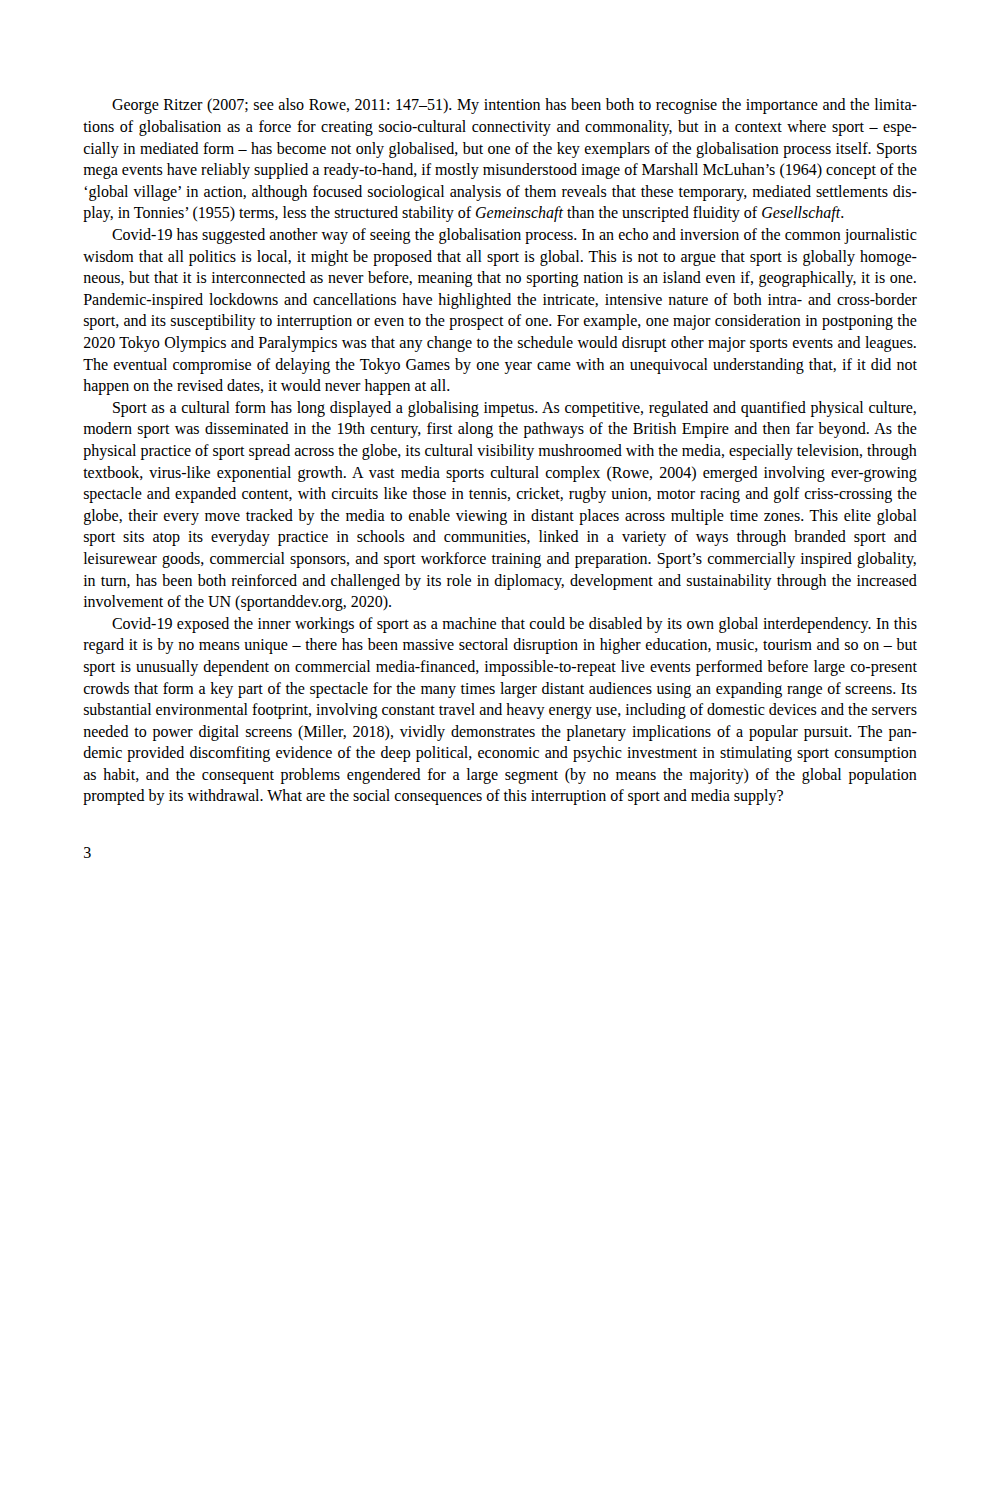George Ritzer (2007; see also Rowe, 2011: 147–51). My intention has been both to recognise the importance and the limitations of globalisation as a force for creating socio-cultural connectivity and commonality, but in a context where sport – especially in mediated form – has become not only globalised, but one of the key exemplars of the globalisation process itself. Sports mega events have reliably supplied a ready-to-hand, if mostly misunderstood image of Marshall McLuhan’s (1964) concept of the ‘global village’ in action, although focused sociological analysis of them reveals that these temporary, mediated settlements display, in Tonnies’ (1955) terms, less the structured stability of Gemeinschaft than the unscripted fluidity of Gesellschaft.
Covid-19 has suggested another way of seeing the globalisation process. In an echo and inversion of the common journalistic wisdom that all politics is local, it might be proposed that all sport is global. This is not to argue that sport is globally homogeneous, but that it is interconnected as never before, meaning that no sporting nation is an island even if, geographically, it is one. Pandemic-inspired lockdowns and cancellations have highlighted the intricate, intensive nature of both intra- and cross-border sport, and its susceptibility to interruption or even to the prospect of one. For example, one major consideration in postponing the 2020 Tokyo Olympics and Paralympics was that any change to the schedule would disrupt other major sports events and leagues. The eventual compromise of delaying the Tokyo Games by one year came with an unequivocal understanding that, if it did not happen on the revised dates, it would never happen at all.
Sport as a cultural form has long displayed a globalising impetus. As competitive, regulated and quantified physical culture, modern sport was disseminated in the 19th century, first along the pathways of the British Empire and then far beyond. As the physical practice of sport spread across the globe, its cultural visibility mushroomed with the media, especially television, through textbook, virus-like exponential growth. A vast media sports cultural complex (Rowe, 2004) emerged involving ever-growing spectacle and expanded content, with circuits like those in tennis, cricket, rugby union, motor racing and golf criss-crossing the globe, their every move tracked by the media to enable viewing in distant places across multiple time zones. This elite global sport sits atop its everyday practice in schools and communities, linked in a variety of ways through branded sport and leisurewear goods, commercial sponsors, and sport workforce training and preparation. Sport’s commercially inspired globality, in turn, has been both reinforced and challenged by its role in diplomacy, development and sustainability through the increased involvement of the UN (sportanddev.org, 2020).
Covid-19 exposed the inner workings of sport as a machine that could be disabled by its own global interdependency. In this regard it is by no means unique – there has been massive sectoral disruption in higher education, music, tourism and so on – but sport is unusually dependent on commercial media-financed, impossible-to-repeat live events performed before large co-present crowds that form a key part of the spectacle for the many times larger distant audiences using an expanding range of screens. Its substantial environmental footprint, involving constant travel and heavy energy use, including of domestic devices and the servers needed to power digital screens (Miller, 2018), vividly demonstrates the planetary implications of a popular pursuit. The pandemic provided discomfiting evidence of the deep political, economic and psychic investment in stimulating sport consumption as habit, and the consequent problems engendered for a large segment (by no means the majority) of the global population prompted by its withdrawal. What are the social consequences of this interruption of sport and media supply?
3